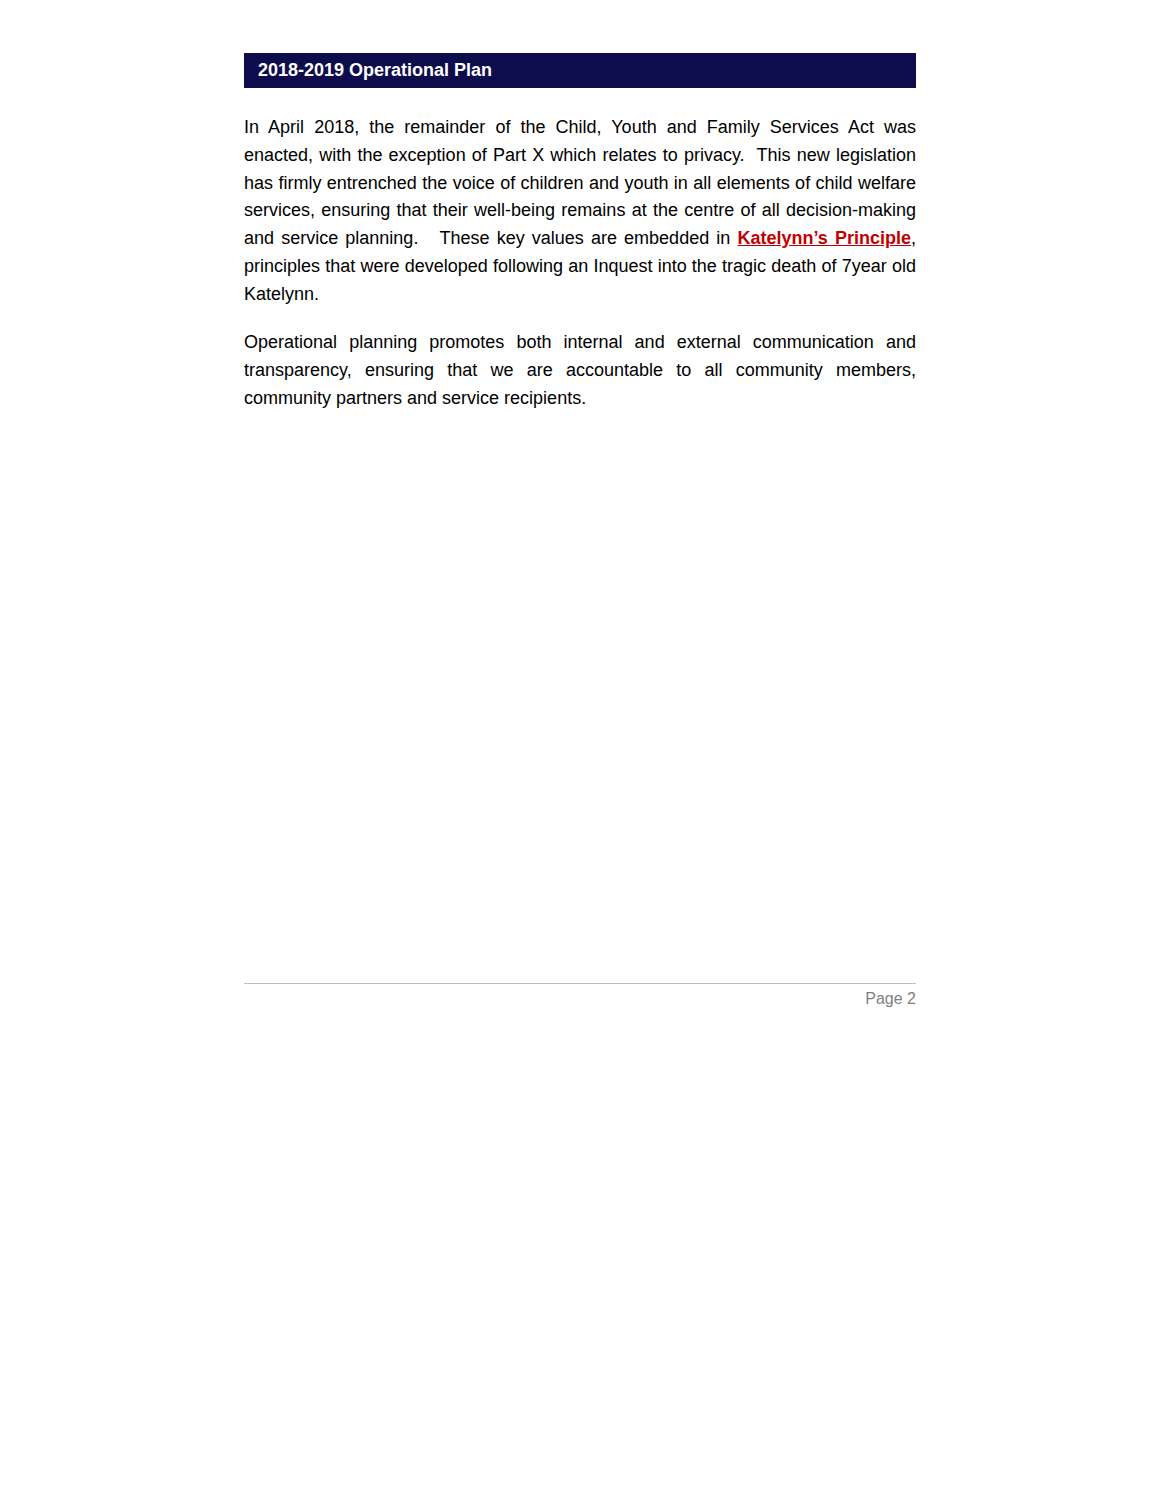2018-2019 Operational Plan
In April 2018, the remainder of the Child, Youth and Family Services Act was enacted, with the exception of Part X which relates to privacy. This new legislation has firmly entrenched the voice of children and youth in all elements of child welfare services, ensuring that their well-being remains at the centre of all decision-making and service planning. These key values are embedded in Katelynn’s Principle, principles that were developed following an Inquest into the tragic death of 7year old Katelynn.
Operational planning promotes both internal and external communication and transparency, ensuring that we are accountable to all community members, community partners and service recipients.
Page 2